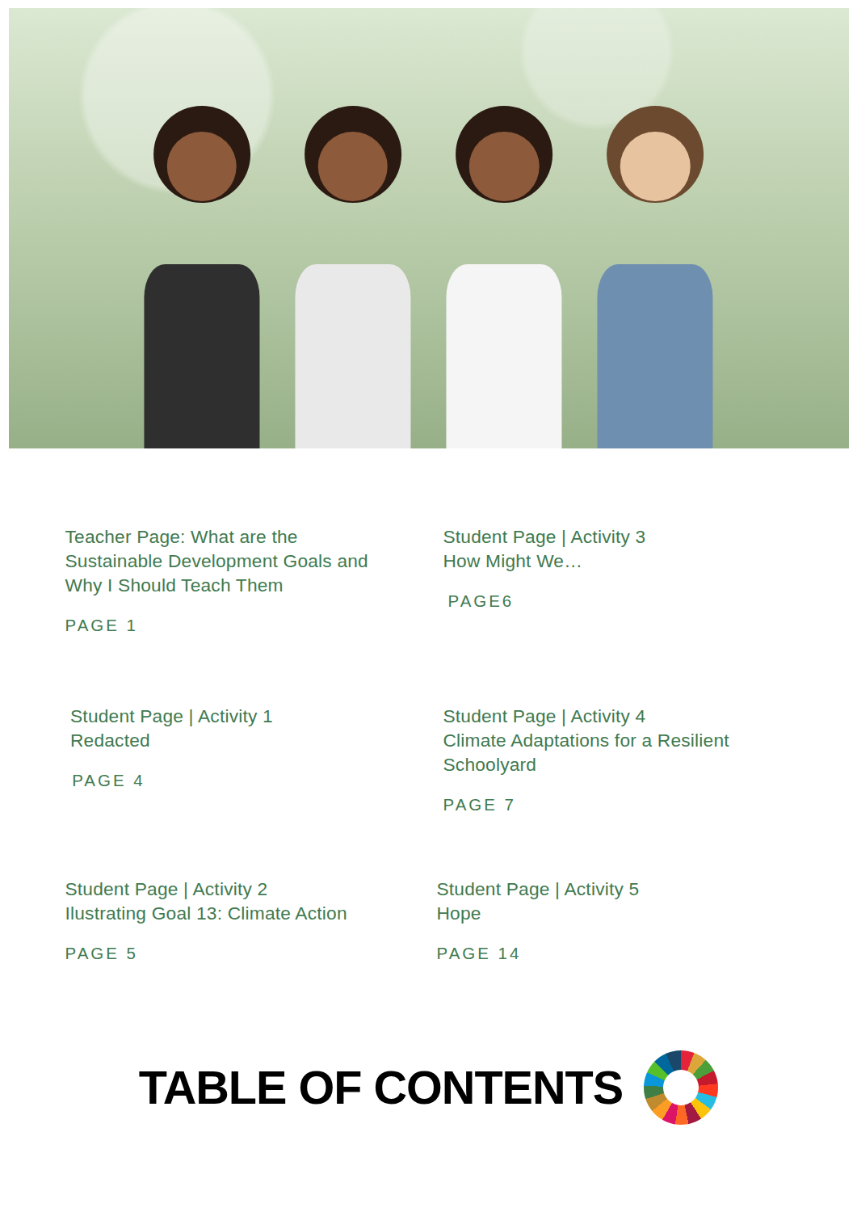Teacher Page: What are the Sustainable Development Goals and Why I Should Teach Them
PAGE 1
Student Page | Activity 3
How Might We…
PAGE6
Student Page | Activity 1
Redacted
PAGE 4
Student Page | Activity 4
Climate Adaptations for a Resilient Schoolyard
PAGE 7
Student Page | Activity 2
Ilustrating Goal 13: Climate Action
PAGE 5
Student Page | Activity 5
Hope
PAGE 14
TABLE OF CONTENTS